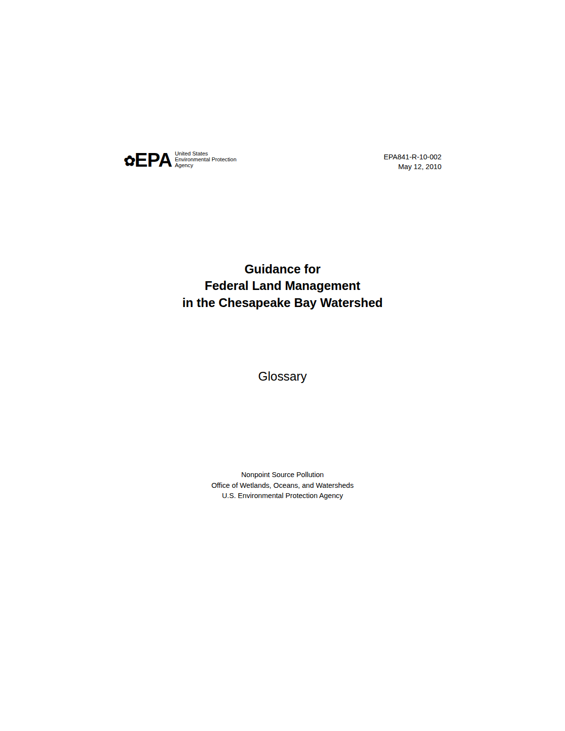✿EPA United States
Environmental Protection
Agency
EPA841-R-10-002
May 12, 2010
Guidance for
Federal Land Management
in the Chesapeake Bay Watershed
Glossary
Nonpoint Source Pollution
Office of Wetlands, Oceans, and Watersheds
U.S. Environmental Protection Agency